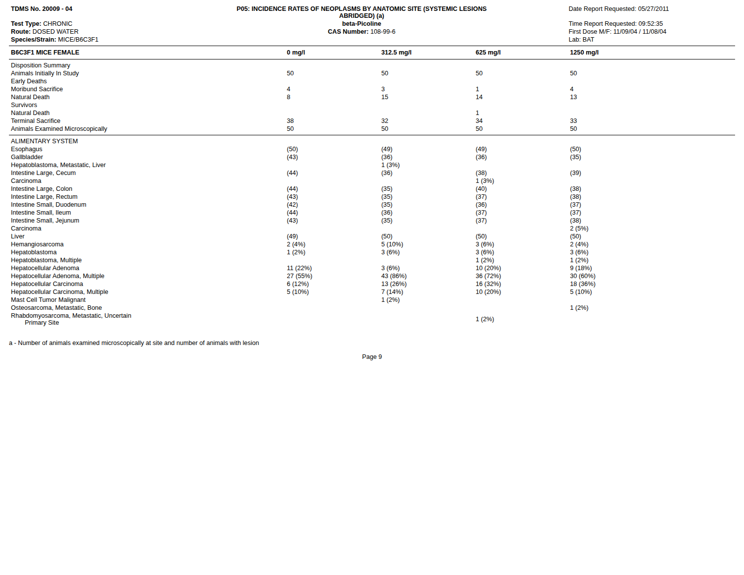| TDMS No. 20009 - 04 | P05: INCIDENCE RATES OF NEOPLASMS BY ANATOMIC SITE (SYSTEMIC LESIONS ABRIDGED) (a) | Date Report Requested: 05/27/2011 |
| Test Type: CHRONIC | beta-Picoline | Time Report Requested: 09:52:35 |
| Route: DOSED WATER | CAS Number: 108-99-6 | First Dose M/F: 11/09/04 / 11/08/04 |
| Species/Strain: MICE/B6C3F1 | | Lab: BAT |
| B6C3F1 MICE FEMALE | 0 mg/l | 312.5 mg/l | 625 mg/l | 1250 mg/l | |
| Disposition Summary |
| Animals Initially In Study | 50 | 50 | 50 | 50 | |
| Early Deaths | | | | | |
| Moribund Sacrifice | 4 | 3 | 1 | 4 | |
| Natural Death | 8 | 15 | 14 | 13 | |
| Survivors | | | | | |
| Natural Death | | | 1 | | |
| Terminal Sacrifice | 38 | 32 | 34 | 33 | |
| Animals Examined Microscopically | 50 | 50 | 50 | 50 | |
| ALIMENTARY SYSTEM |
| Esophagus | (50) | (49) | (49) | (50) | |
| Gallbladder | (43) | (36) | (36) | (35) | |
| Hepatoblastoma, Metastatic, Liver | | 1 (3%) | | | |
| Intestine Large, Cecum | (44) | (36) | (38) | (39) | |
| Carcinoma | | | 1 (3%) | | |
| Intestine Large, Colon | (44) | (35) | (40) | (38) | |
| Intestine Large, Rectum | (43) | (35) | (37) | (38) | |
| Intestine Small, Duodenum | (42) | (35) | (36) | (37) | |
| Intestine Small, Ileum | (44) | (36) | (37) | (37) | |
| Intestine Small, Jejunum | (43) | (35) | (37) | (38) | |
| Carcinoma | | | | 2 (5%) | |
| Liver | (49) | (50) | (50) | (50) | |
| Hemangiosarcoma | 2 (4%) | 5 (10%) | 3 (6%) | 2 (4%) | |
| Hepatoblastoma | 1 (2%) | 3 (6%) | 3 (6%) | 3 (6%) | |
| Hepatoblastoma, Multiple | | | 1 (2%) | 1 (2%) | |
| Hepatocellular Adenoma | 11 (22%) | 3 (6%) | 10 (20%) | 9 (18%) | |
| Hepatocellular Adenoma, Multiple | 27 (55%) | 43 (86%) | 36 (72%) | 30 (60%) | |
| Hepatocellular Carcinoma | 6 (12%) | 13 (26%) | 16 (32%) | 18 (36%) | |
| Hepatocellular Carcinoma, Multiple | 5 (10%) | 7 (14%) | 10 (20%) | 5 (10%) | |
| Mast Cell Tumor Malignant | | 1 (2%) | | | |
| Osteosarcoma, Metastatic, Bone | | | | 1 (2%) | |
| Rhabdomyosarcoma, Metastatic, Uncertain Primary Site | | | 1 (2%) | | |
a - Number of animals examined microscopically at site and number of animals with lesion
Page 9